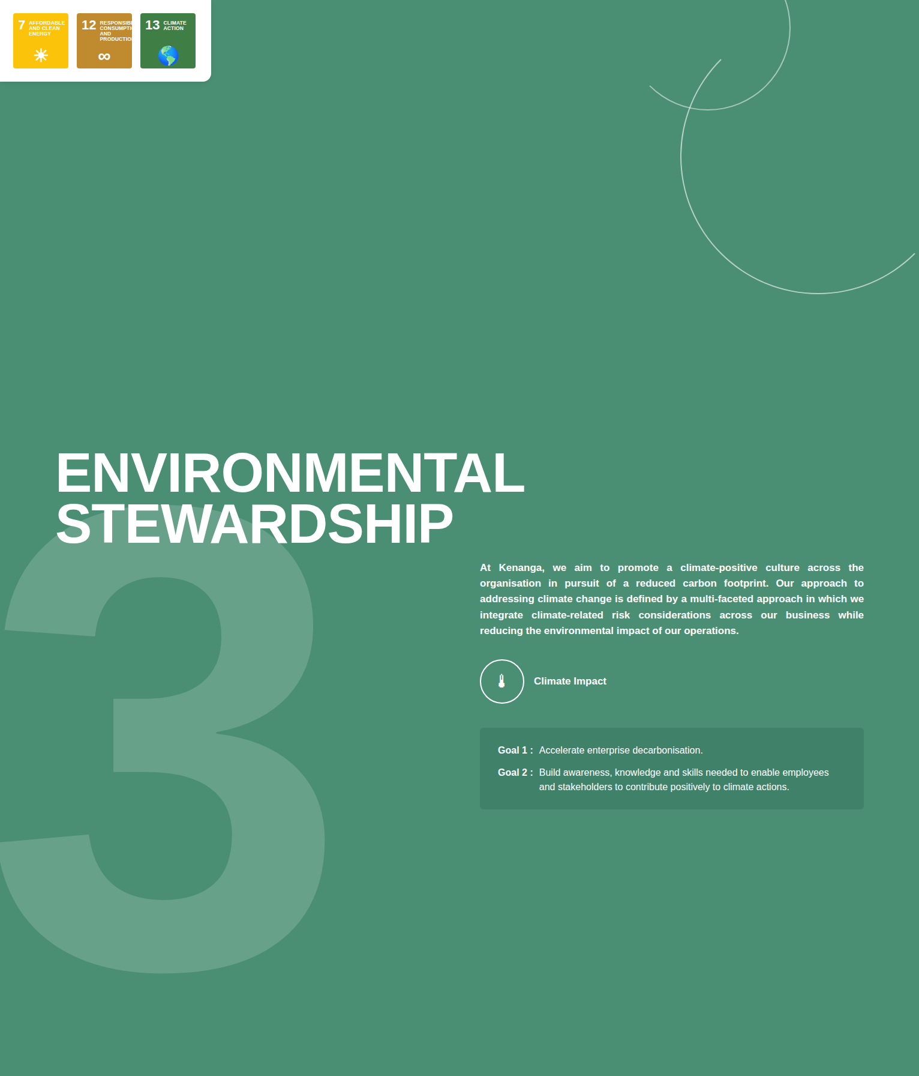3
7 Affordable and Clean Energy
☀
12 Responsible Consumption and Production
∞
13 Climate Action
🌎
Environmental
Stewardship
At Kenanga, we aim to promote a climate-positive culture across the organisation in pursuit of a reduced carbon footprint. Our approach to addressing climate change is defined by a multi-faceted approach in which we integrate climate-related risk considerations across our business while reducing the environmental impact of our operations.
🌡
Climate Impact
Goal 1 : Accelerate enterprise decarbonisation.
Goal 2 : Build awareness, knowledge and skills needed to enable employees and stakeholders to contribute positively to climate actions.